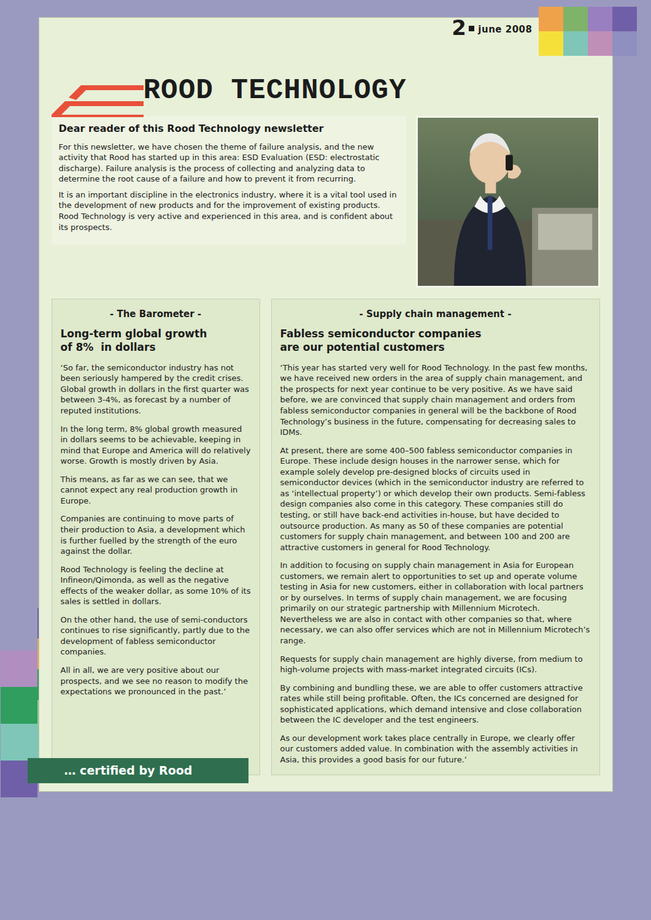2 june 2008
Rood Technology
Dear reader of this Rood Technology newsletter
For this newsletter, we have chosen the theme of failure analysis, and the new activity that Rood has started up in this area: ESD Evaluation (ESD: electrostatic discharge). Failure analysis is the process of collecting and analyzing data to determine the root cause of a failure and how to prevent it from recurring.
It is an important discipline in the electronics industry, where it is a vital tool used in the development of new products and for the improvement of existing products. Rood Technology is very active and experienced in this area, and is confident about its prospects.
- The Barometer -
Long-term global growth
of 8% in dollars
‘So far, the semiconductor industry has not been seriously hampered by the credit crises. Global growth in dollars in the first quarter was between 3-4%, as forecast by a number of reputed institutions.
In the long term, 8% global growth measured in dollars seems to be achievable, keeping in mind that Europe and America will do relatively worse. Growth is mostly driven by Asia.
This means, as far as we can see, that we cannot expect any real production growth in Europe.
Companies are continuing to move parts of their production to Asia, a development which is further fuelled by the strength of the euro against the dollar.
Rood Technology is feeling the decline at Infineon/Qimonda, as well as the negative effects of the weaker dollar, as some 10% of its sales is settled in dollars.
On the other hand, the use of semi-conductors continues to rise significantly, partly due to the development of fabless semiconductor companies.
All in all, we are very positive about our prospects, and we see no reason to modify the expectations we pronounced in the past.’
… certified by Rood
- Supply chain management -
Fabless semiconductor companies
are our potential customers
‘This year has started very well for Rood Technology. In the past few months, we have received new orders in the area of supply chain management, and the prospects for next year continue to be very positive. As we have said before, we are convinced that supply chain management and orders from fabless semiconductor companies in general will be the backbone of Rood Technology’s business in the future, compensating for decreasing sales to IDMs.
At present, there are some 400–500 fabless semiconductor companies in Europe. These include design houses in the narrower sense, which for example solely develop pre-designed blocks of circuits used in semiconductor devices (which in the semiconductor industry are referred to as ‘intellectual property’) or which develop their own products. Semi-fabless design companies also come in this category. These companies still do testing, or still have back-end activities in-house, but have decided to outsource production. As many as 50 of these companies are potential customers for supply chain management, and between 100 and 200 are attractive customers in general for Rood Technology.
In addition to focusing on supply chain management in Asia for European customers, we remain alert to opportunities to set up and operate volume testing in Asia for new customers, either in collaboration with local partners or by ourselves. In terms of supply chain management, we are focusing primarily on our strategic partnership with Millennium Microtech. Nevertheless we are also in contact with other companies so that, where necessary, we can also offer services which are not in Millennium Microtech’s range.
Requests for supply chain management are highly diverse, from medium to high-volume projects with mass-market integrated circuits (ICs).
By combining and bundling these, we are able to offer customers attractive rates while still being profitable. Often, the ICs concerned are designed for sophisticated applications, which demand intensive and close collaboration between the IC developer and the test engineers.
As our development work takes place centrally in Europe, we clearly offer our customers added value. In combination with the assembly activities in Asia, this provides a good basis for our future.’